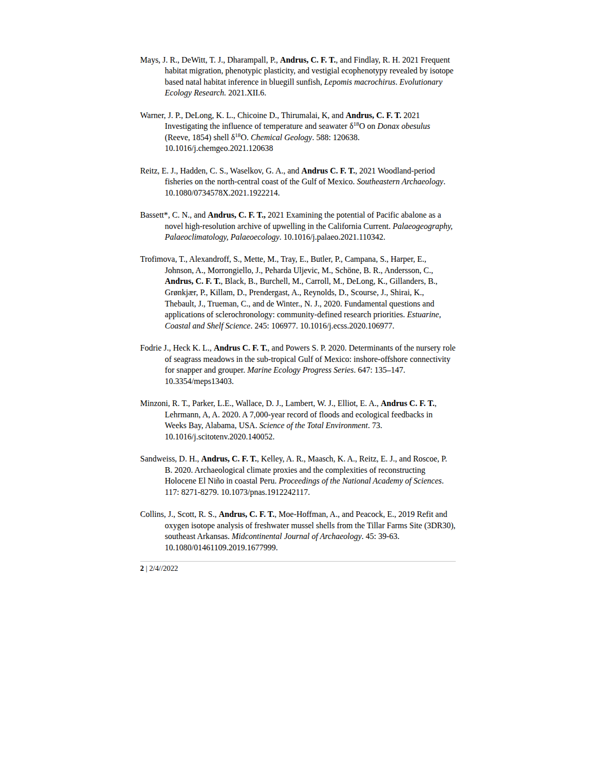Mays, J. R., DeWitt, T. J., Dharampall, P., Andrus, C. F. T., and Findlay, R. H. 2021 Frequent habitat migration, phenotypic plasticity, and vestigial ecophenotypy revealed by isotope based natal habitat inference in bluegill sunfish, Lepomis macrochirus. Evolutionary Ecology Research. 2021.XII.6.
Warner, J. P., DeLong, K. L., Chicoine D., Thirumalai, K, and Andrus, C. F. T. 2021 Investigating the influence of temperature and seawater δ18O on Donax obesulus (Reeve, 1854) shell δ18O. Chemical Geology. 588: 120638. 10.1016/j.chemgeo.2021.120638
Reitz, E. J., Hadden, C. S., Waselkov, G. A., and Andrus C. F. T., 2021 Woodland-period fisheries on the north-central coast of the Gulf of Mexico. Southeastern Archaeology. 10.1080/0734578X.2021.1922214.
Bassett*, C. N., and Andrus, C. F. T., 2021 Examining the potential of Pacific abalone as a novel high-resolution archive of upwelling in the California Current. Palaeogeography, Palaeoclimatology, Palaeoecology. 10.1016/j.palaeo.2021.110342.
Trofimova, T., Alexandroff, S., Mette, M., Tray, E., Butler, P., Campana, S., Harper, E., Johnson, A., Morrongiello, J., Peharda Uljevic, M., Schöne, B. R., Andersson, C., Andrus, C. F. T., Black, B., Burchell, M., Carroll, M., DeLong, K., Gillanders, B., Grønkjær, P., Killam, D., Prendergast, A., Reynolds, D., Scourse, J., Shirai, K., Thebault, J., Trueman, C., and de Winter., N. J., 2020. Fundamental questions and applications of sclerochronology: community-defined research priorities. Estuarine, Coastal and Shelf Science. 245: 106977. 10.1016/j.ecss.2020.106977.
Fodrie J., Heck K. L., Andrus C. F. T., and Powers S. P. 2020. Determinants of the nursery role of seagrass meadows in the sub-tropical Gulf of Mexico: inshore-offshore connectivity for snapper and grouper. Marine Ecology Progress Series. 647: 135–147. 10.3354/meps13403.
Minzoni, R. T., Parker, L.E., Wallace, D. J., Lambert, W. J., Elliot, E. A., Andrus C. F. T., Lehrmann, A, A. 2020. A 7,000-year record of floods and ecological feedbacks in Weeks Bay, Alabama, USA. Science of the Total Environment. 73. 10.1016/j.scitotenv.2020.140052.
Sandweiss, D. H., Andrus, C. F. T., Kelley, A. R., Maasch, K. A., Reitz, E. J., and Roscoe, P. B. 2020. Archaeological climate proxies and the complexities of reconstructing Holocene El Niño in coastal Peru. Proceedings of the National Academy of Sciences. 117: 8271-8279. 10.1073/pnas.1912242117.
Collins, J., Scott, R. S., Andrus, C. F. T., Moe-Hoffman, A., and Peacock, E., 2019 Refit and oxygen isotope analysis of freshwater mussel shells from the Tillar Farms Site (3DR30), southeast Arkansas. Midcontinental Journal of Archaeology. 45: 39-63. 10.1080/01461109.2019.1677999.
2 | 2/4//2022